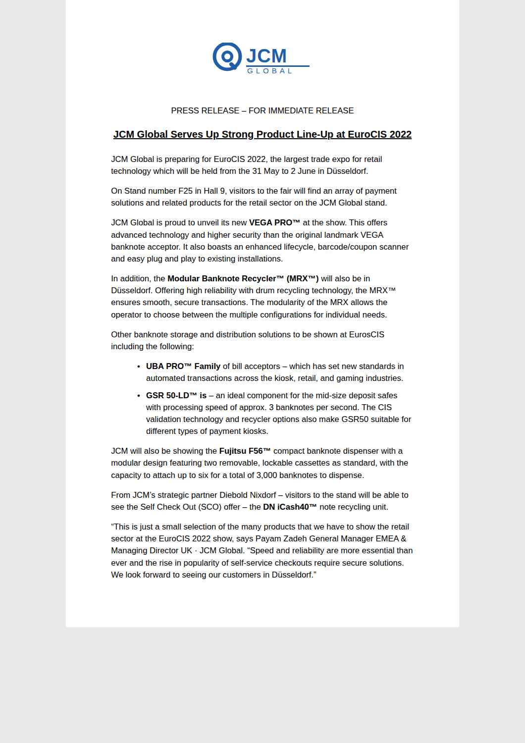JCM GLOBAL
PRESS RELEASE – FOR IMMEDIATE RELEASE
JCM Global Serves Up Strong Product Line-Up at EuroCIS 2022
JCM Global is preparing for EuroCIS 2022, the largest trade expo for retail technology which will be held from the 31 May to 2 June in Düsseldorf.
On Stand number F25 in Hall 9, visitors to the fair will find an array of payment solutions and related products for the retail sector on the JCM Global stand.
JCM Global is proud to unveil its new VEGA PRO™ at the show. This offers advanced technology and higher security than the original landmark VEGA banknote acceptor. It also boasts an enhanced lifecycle, barcode/coupon scanner and easy plug and play to existing installations.
In addition, the Modular Banknote Recycler™ (MRX™) will also be in Düsseldorf. Offering high reliability with drum recycling technology, the MRX™ ensures smooth, secure transactions. The modularity of the MRX allows the operator to choose between the multiple configurations for individual needs.
Other banknote storage and distribution solutions to be shown at EurosCIS including the following:
UBA PRO™ Family of bill acceptors – which has set new standards in automated transactions across the kiosk, retail, and gaming industries.
GSR 50-LD™ is – an ideal component for the mid-size deposit safes with processing speed of approx. 3 banknotes per second. The CIS validation technology and recycler options also make GSR50 suitable for different types of payment kiosks.
JCM will also be showing the Fujitsu F56™ compact banknote dispenser with a modular design featuring two removable, lockable cassettes as standard, with the capacity to attach up to six for a total of 3,000 banknotes to dispense.
From JCM’s strategic partner Diebold Nixdorf – visitors to the stand will be able to see the Self Check Out (SCO) offer – the DN iCash40™ note recycling unit.
“This is just a small selection of the many products that we have to show the retail sector at the EuroCIS 2022 show, says Payam Zadeh General Manager EMEA & Managing Director UK · JCM Global. “Speed and reliability are more essential than ever and the rise in popularity of self-service checkouts require secure solutions. We look forward to seeing our customers in Düsseldorf.”